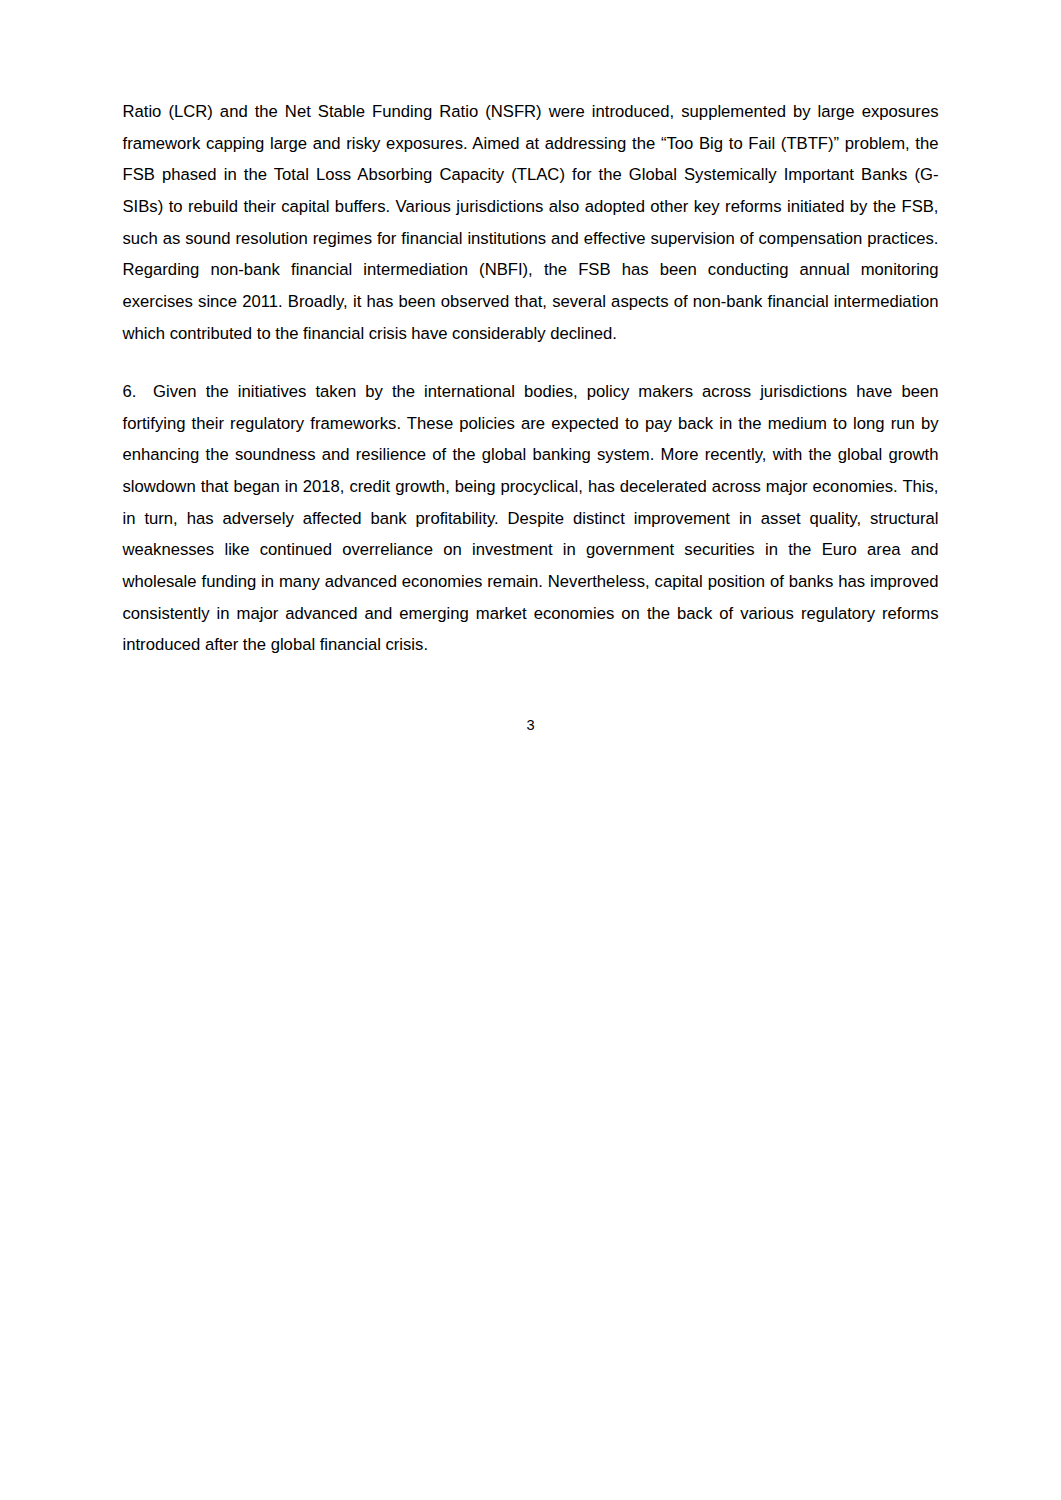Ratio (LCR) and the Net Stable Funding Ratio (NSFR) were introduced, supplemented by large exposures framework capping large and risky exposures. Aimed at addressing the “Too Big to Fail (TBTF)” problem, the FSB phased in the Total Loss Absorbing Capacity (TLAC) for the Global Systemically Important Banks (G-SIBs) to rebuild their capital buffers. Various jurisdictions also adopted other key reforms initiated by the FSB, such as sound resolution regimes for financial institutions and effective supervision of compensation practices. Regarding non-bank financial intermediation (NBFI), the FSB has been conducting annual monitoring exercises since 2011. Broadly, it has been observed that, several aspects of non-bank financial intermediation which contributed to the financial crisis have considerably declined.
6. Given the initiatives taken by the international bodies, policy makers across jurisdictions have been fortifying their regulatory frameworks. These policies are expected to pay back in the medium to long run by enhancing the soundness and resilience of the global banking system. More recently, with the global growth slowdown that began in 2018, credit growth, being procyclical, has decelerated across major economies. This, in turn, has adversely affected bank profitability. Despite distinct improvement in asset quality, structural weaknesses like continued overreliance on investment in government securities in the Euro area and wholesale funding in many advanced economies remain. Nevertheless, capital position of banks has improved consistently in major advanced and emerging market economies on the back of various regulatory reforms introduced after the global financial crisis.
3